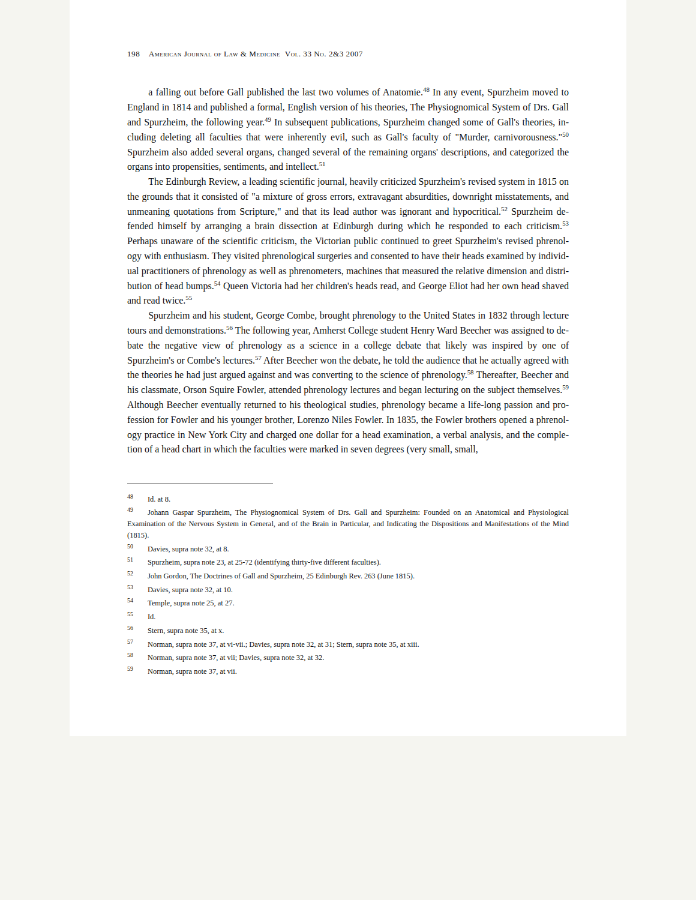198 American Journal of Law & Medicine Vol. 33 No. 2&3 2007
a falling out before Gall published the last two volumes of Anatomie.48 In any event, Spurzheim moved to England in 1814 and published a formal, English version of his theories, The Physiognomical System of Drs. Gall and Spurzheim, the following year.49 In subsequent publications, Spurzheim changed some of Gall's theories, including deleting all faculties that were inherently evil, such as Gall's faculty of "Murder, carnivorousness."50 Spurzheim also added several organs, changed several of the remaining organs' descriptions, and categorized the organs into propensities, sentiments, and intellect.51
The Edinburgh Review, a leading scientific journal, heavily criticized Spurzheim's revised system in 1815 on the grounds that it consisted of "a mixture of gross errors, extravagant absurdities, downright misstatements, and unmeaning quotations from Scripture," and that its lead author was ignorant and hypocritical.52 Spurzheim defended himself by arranging a brain dissection at Edinburgh during which he responded to each criticism.53 Perhaps unaware of the scientific criticism, the Victorian public continued to greet Spurzheim's revised phrenology with enthusiasm. They visited phrenological surgeries and consented to have their heads examined by individual practitioners of phrenology as well as phrenometers, machines that measured the relative dimension and distribution of head bumps.54 Queen Victoria had her children's heads read, and George Eliot had her own head shaved and read twice.55
Spurzheim and his student, George Combe, brought phrenology to the United States in 1832 through lecture tours and demonstrations.56 The following year, Amherst College student Henry Ward Beecher was assigned to debate the negative view of phrenology as a science in a college debate that likely was inspired by one of Spurzheim's or Combe's lectures.57 After Beecher won the debate, he told the audience that he actually agreed with the theories he had just argued against and was converting to the science of phrenology.58 Thereafter, Beecher and his classmate, Orson Squire Fowler, attended phrenology lectures and began lecturing on the subject themselves.59 Although Beecher eventually returned to his theological studies, phrenology became a life-long passion and profession for Fowler and his younger brother, Lorenzo Niles Fowler. In 1835, the Fowler brothers opened a phrenology practice in New York City and charged one dollar for a head examination, a verbal analysis, and the completion of a head chart in which the faculties were marked in seven degrees (very small, small,
48 Id. at 8.
49 Johann Gaspar Spurzheim, The Physiognomical System of Drs. Gall and Spurzheim: Founded on an Anatomical and Physiological Examination of the Nervous System in General, and of the Brain in Particular, and Indicating the Dispositions and Manifestations of the Mind (1815).
50 Davies, supra note 32, at 8.
51 Spurzheim, supra note 23, at 25-72 (identifying thirty-five different faculties).
52 John Gordon, The Doctrines of Gall and Spurzheim, 25 Edinburgh Rev. 263 (June 1815).
53 Davies, supra note 32, at 10.
54 Temple, supra note 25, at 27.
55 Id.
56 Stern, supra note 35, at x.
57 Norman, supra note 37, at vi-vii.; Davies, supra note 32, at 31; Stern, supra note 35, at xiii.
58 Norman, supra note 37, at vii; Davies, supra note 32, at 32.
59 Norman, supra note 37, at vii.